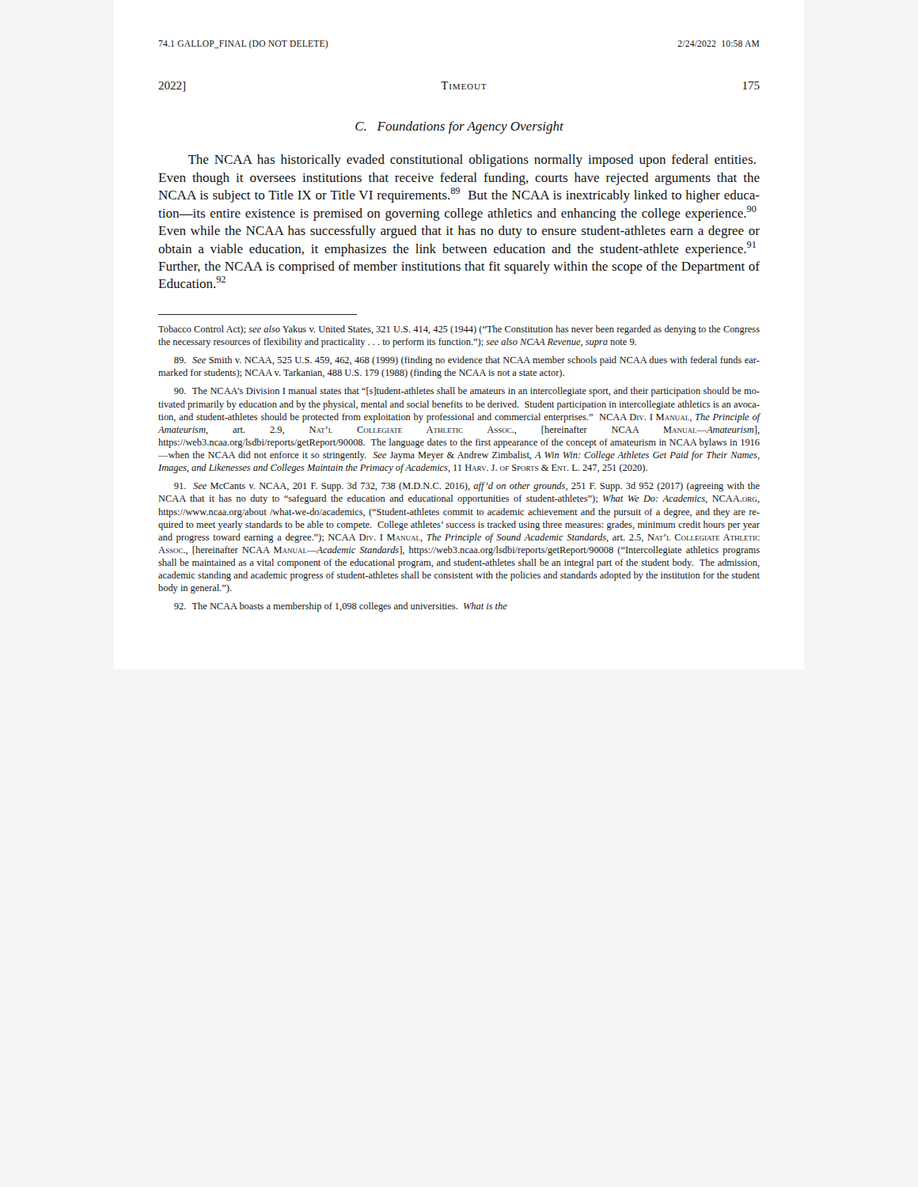74.1 Gallop_final (Do Not Delete) 2/24/2022 10:58 AM
2022] Timeout 175
C. Foundations for Agency Oversight
The NCAA has historically evaded constitutional obligations normally imposed upon federal entities. Even though it oversees institutions that receive federal funding, courts have rejected arguments that the NCAA is subject to Title IX or Title VI requirements.89 But the NCAA is inextricably linked to higher education—its entire existence is premised on governing college athletics and enhancing the college experience.90 Even while the NCAA has successfully argued that it has no duty to ensure student-athletes earn a degree or obtain a viable education, it emphasizes the link between education and the student-athlete experience.91 Further, the NCAA is comprised of member institutions that fit squarely within the scope of the Department of Education.92
Tobacco Control Act); see also Yakus v. United States, 321 U.S. 414, 425 (1944) (“The Constitution has never been regarded as denying to the Congress the necessary resources of flexibility and practicality . . . to perform its function.”); see also NCAA Revenue, supra note 9.
89. See Smith v. NCAA, 525 U.S. 459, 462, 468 (1999) (finding no evidence that NCAA member schools paid NCAA dues with federal funds earmarked for students); NCAA v. Tarkanian, 488 U.S. 179 (1988) (finding the NCAA is not a state actor).
90. The NCAA’s Division I manual states that “[s]tudent-athletes shall be amateurs in an intercollegiate sport, and their participation should be motivated primarily by education and by the physical, mental and social benefits to be derived. Student participation in intercollegiate athletics is an avocation, and student-athletes should be protected from exploitation by professional and commercial enterprises.” NCAA Div. I Manual, The Principle of Amateurism, art. 2.9, Nat’l Collegiate Athletic Assoc., [hereinafter NCAA Manual—Amateurism], https://web3.ncaa.org/lsdbi/reports/getReport/90008. The language dates to the first appearance of the concept of amateurism in NCAA bylaws in 1916—when the NCAA did not enforce it so stringently. See Jayma Meyer & Andrew Zimbalist, A Win Win: College Athletes Get Paid for Their Names, Images, and Likenesses and Colleges Maintain the Primacy of Academics, 11 Harv. J. of Sports & Ent. L. 247, 251 (2020).
91. See McCants v. NCAA, 201 F. Supp. 3d 732, 738 (M.D.N.C. 2016), aff’d on other grounds, 251 F. Supp. 3d 952 (2017) (agreeing with the NCAA that it has no duty to “safeguard the education and educational opportunities of student-athletes”); What We Do: Academics, NCAA.org, https://www.ncaa.org/about /what-we-do/academics, (“Student-athletes commit to academic achievement and the pursuit of a degree, and they are required to meet yearly standards to be able to compete. College athletes’ success is tracked using three measures: grades, minimum credit hours per year and progress toward earning a degree.”); NCAA Div. I Manual, The Principle of Sound Academic Standards, art. 2.5, Nat’l Collegiate Athletic Assoc., [hereinafter NCAA Manual—Academic Standards], https://web3.ncaa.org/lsdbi/reports/getReport/90008 (“Intercollegiate athletics programs shall be maintained as a vital component of the educational program, and student-athletes shall be an integral part of the student body. The admission, academic standing and academic progress of student-athletes shall be consistent with the policies and standards adopted by the institution for the student body in general.”).
92. The NCAA boasts a membership of 1,098 colleges and universities. What is the